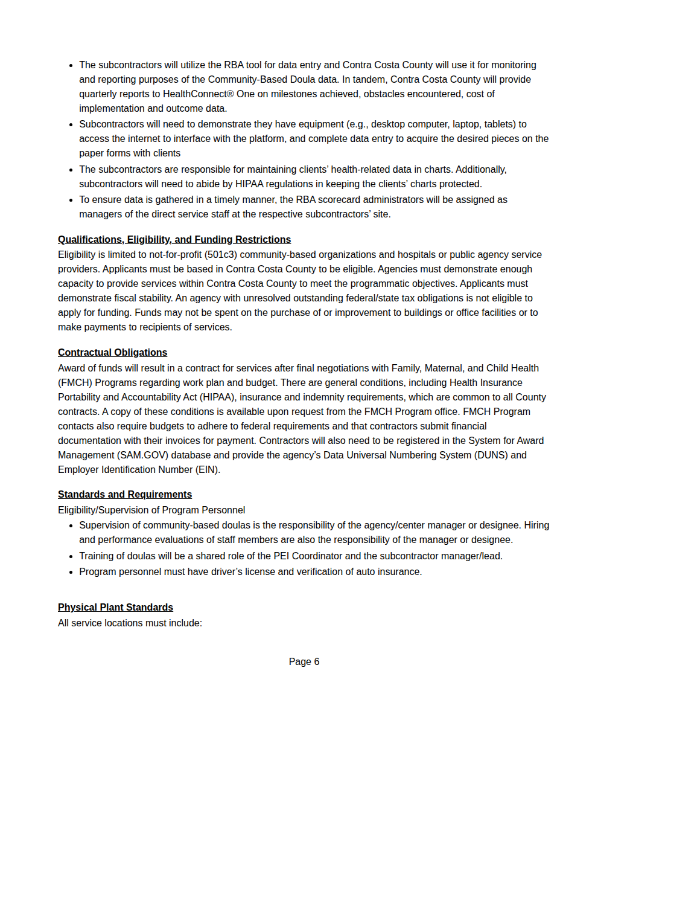The subcontractors will utilize the RBA tool for data entry and Contra Costa County will use it for monitoring and reporting purposes of the Community-Based Doula data. In tandem, Contra Costa County will provide quarterly reports to HealthConnect® One on milestones achieved, obstacles encountered, cost of implementation and outcome data.
Subcontractors will need to demonstrate they have equipment (e.g., desktop computer, laptop, tablets) to access the internet to interface with the platform, and complete data entry to acquire the desired pieces on the paper forms with clients
The subcontractors are responsible for maintaining clients’ health-related data in charts. Additionally, subcontractors will need to abide by HIPAA regulations in keeping the clients’ charts protected.
To ensure data is gathered in a timely manner, the RBA scorecard administrators will be assigned as managers of the direct service staff at the respective subcontractors’ site.
Qualifications, Eligibility, and Funding Restrictions
Eligibility is limited to not-for-profit (501c3) community-based organizations and hospitals or public agency service providers. Applicants must be based in Contra Costa County to be eligible. Agencies must demonstrate enough capacity to provide services within Contra Costa County to meet the programmatic objectives. Applicants must demonstrate fiscal stability. An agency with unresolved outstanding federal/state tax obligations is not eligible to apply for funding. Funds may not be spent on the purchase of or improvement to buildings or office facilities or to make payments to recipients of services.
Contractual Obligations
Award of funds will result in a contract for services after final negotiations with Family, Maternal, and Child Health (FMCH) Programs regarding work plan and budget. There are general conditions, including Health Insurance Portability and Accountability Act (HIPAA), insurance and indemnity requirements, which are common to all County contracts. A copy of these conditions is available upon request from the FMCH Program office. FMCH Program contacts also require budgets to adhere to federal requirements and that contractors submit financial documentation with their invoices for payment. Contractors will also need to be registered in the System for Award Management (SAM.GOV) database and provide the agency’s Data Universal Numbering System (DUNS) and Employer Identification Number (EIN).
Standards and Requirements
Eligibility/Supervision of Program Personnel
Supervision of community-based doulas is the responsibility of the agency/center manager or designee. Hiring and performance evaluations of staff members are also the responsibility of the manager or designee.
Training of doulas will be a shared role of the PEI Coordinator and the subcontractor manager/lead.
Program personnel must have driver’s license and verification of auto insurance.
Physical Plant Standards
All service locations must include:
Page 6